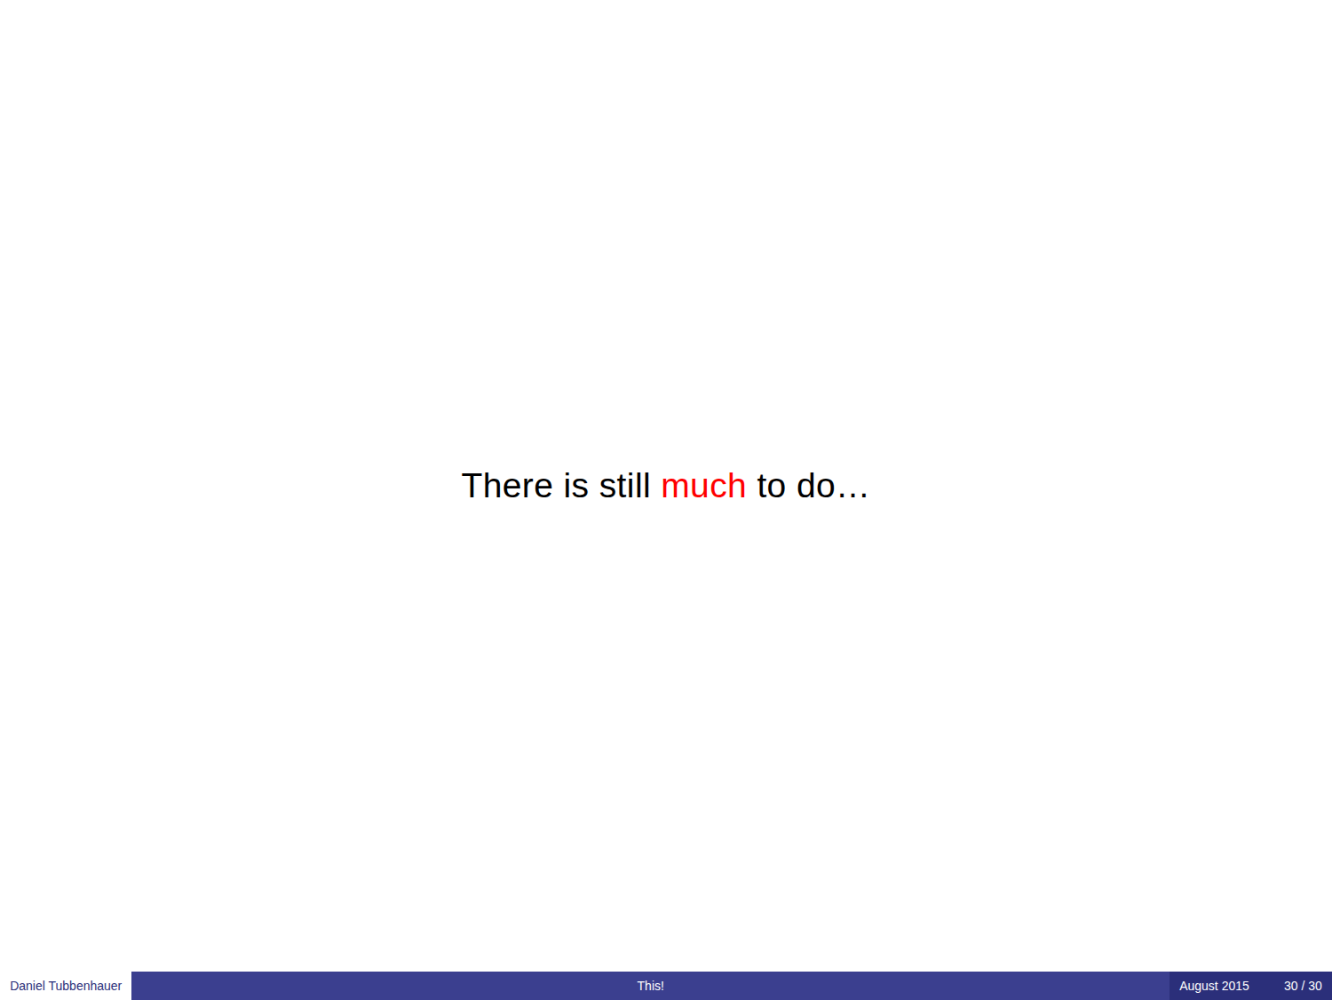There is still much to do…
Daniel Tubbenhauer
This!
August 2015 30 / 30